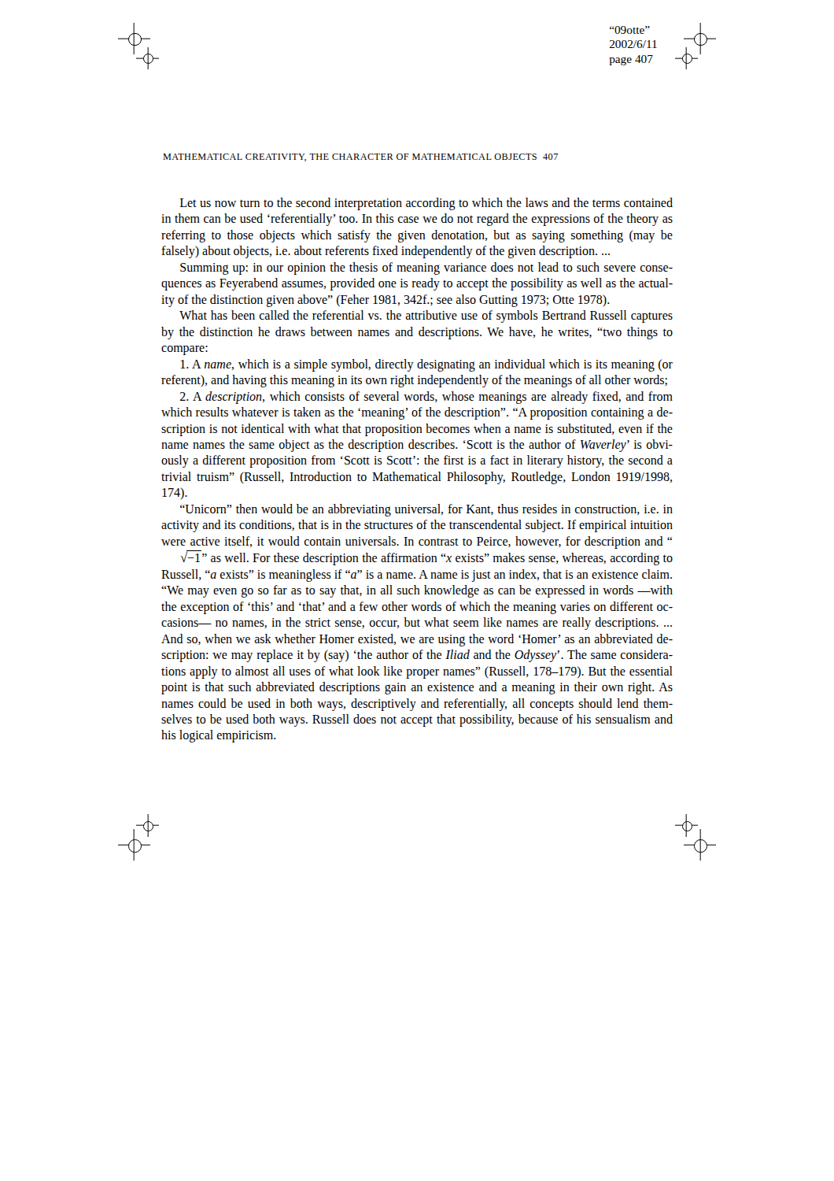“09otte”
2002/6/11
page 407
MATHEMATICAL CREATIVITY, THE CHARACTER OF MATHEMATICAL OBJECTS 407
Let us now turn to the second interpretation according to which the laws and the terms contained in them can be used ‘referentially’ too. In this case we do not regard the expressions of the theory as referring to those objects which satisfy the given denotation, but as saying something (may be falsely) about objects, i.e. about referents fixed independently of the given description. ...
Summing up: in our opinion the thesis of meaning variance does not lead to such severe consequences as Feyerabend assumes, provided one is ready to accept the possibility as well as the actuality of the distinction given above” (Feher 1981, 342f.; see also Gutting 1973; Otte 1978).
What has been called the referential vs. the attributive use of symbols Bertrand Russell captures by the distinction he draws between names and descriptions. We have, he writes, “two things to compare:
1. A name, which is a simple symbol, directly designating an individual which is its meaning (or referent), and having this meaning in its own right independently of the meanings of all other words;
2. A description, which consists of several words, whose meanings are already fixed, and from which results whatever is taken as the ‘meaning’ of the description”. “A proposition containing a description is not identical with what that proposition becomes when a name is substituted, even if the name names the same object as the description describes. ‘Scott is the author of Waverley’ is obviously a different proposition from ‘Scott is Scott’: the first is a fact in literary history, the second a trivial truism” (Russell, Introduction to Mathematical Philosophy, Routledge, London 1919/1998, 174).
“Unicorn” then would be an abbreviating universal, for Kant, thus resides in construction, i.e. in activity and its conditions, that is in the structures of the transcendental subject. If empirical intuition were active itself, it would contain universals. In contrast to Peirce, however, for description and “√−1” as well. For these description the affirmation “x exists” makes sense, whereas, according to Russell, “a exists” is meaningless if “a” is a name. A name is just an index, that is an existence claim. “We may even go so far as to say that, in all such knowledge as can be expressed in words —with the exception of ‘this’ and ‘that’ and a few other words of which the meaning varies on different occasions— no names, in the strict sense, occur, but what seem like names are really descriptions. ... And so, when we ask whether Homer existed, we are using the word ‘Homer’ as an abbreviated description: we may replace it by (say) ‘the author of the Iliad and the Odyssey’. The same considerations apply to almost all uses of what look like proper names” (Russell, 178–179). But the essential point is that such abbreviated descriptions gain an existence and a meaning in their own right. As names could be used in both ways, descriptively and referentially, all concepts should lend themselves to be used both ways. Russell does not accept that possibility, because of his sensualism and his logical empiricism.